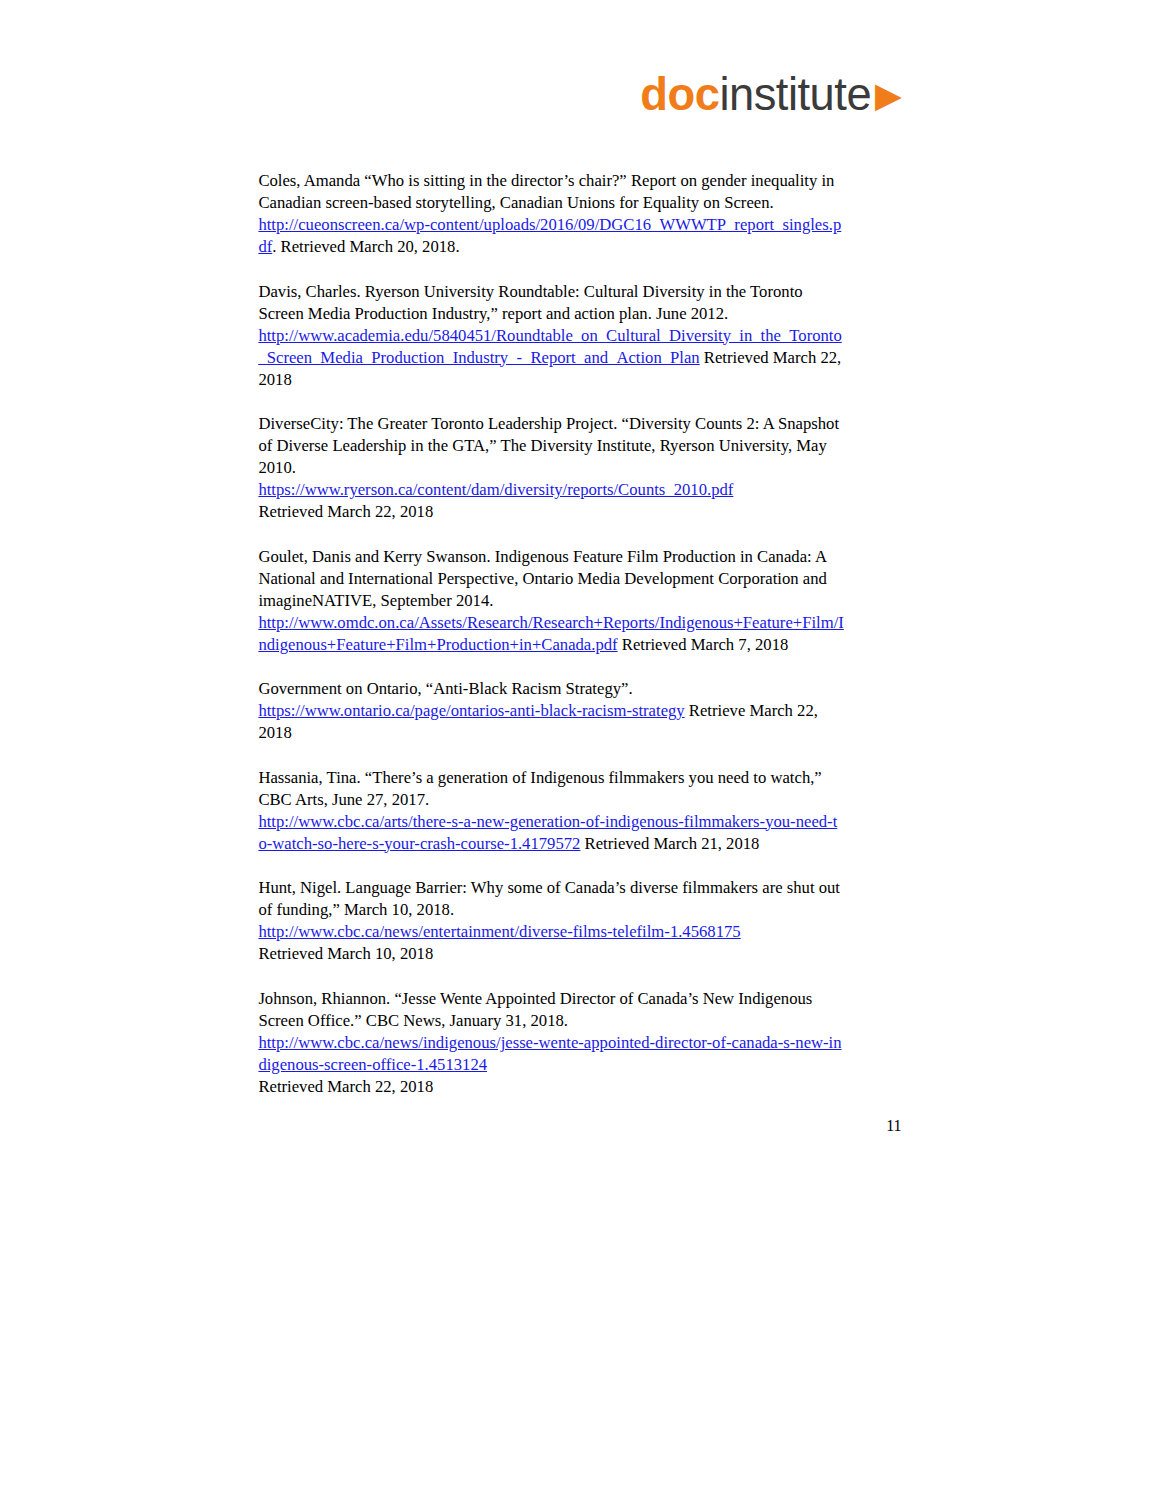doc institute▶
Coles, Amanda “Who is sitting in the director’s chair?” Report on gender inequality in Canadian screen-based storytelling, Canadian Unions for Equality on Screen.
http://cueonscreen.ca/wp-content/uploads/2016/09/DGC16_WWWTP_report_singles.pdf. Retrieved March 20, 2018.
Davis, Charles. Ryerson University Roundtable: Cultural Diversity in the Toronto Screen Media Production Industry,” report and action plan. June 2012.
http://www.academia.edu/5840451/Roundtable_on_Cultural_Diversity_in_the_Toronto_Screen_Media_Production_Industry_-_Report_and_Action_Plan Retrieved March 22, 2018
DiverseCity: The Greater Toronto Leadership Project. “Diversity Counts 2: A Snapshot of Diverse Leadership in the GTA,” The Diversity Institute, Ryerson University, May 2010.
https://www.ryerson.ca/content/dam/diversity/reports/Counts_2010.pdf
Retrieved March 22, 2018
Goulet, Danis and Kerry Swanson. Indigenous Feature Film Production in Canada: A National and International Perspective, Ontario Media Development Corporation and imagineNATIVE, September 2014.
http://www.omdc.on.ca/Assets/Research/Research+Reports/Indigenous+Feature+Film/Indigenous+Feature+Film+Production+in+Canada.pdf Retrieved March 7, 2018
Government on Ontario, “Anti-Black Racism Strategy”.
https://www.ontario.ca/page/ontarios-anti-black-racism-strategy Retrieve March 22, 2018
Hassania, Tina. “There’s a generation of Indigenous filmmakers you need to watch,” CBC Arts, June 27, 2017.
http://www.cbc.ca/arts/there-s-a-new-generation-of-indigenous-filmmakers-you-need-to-watch-so-here-s-your-crash-course-1.4179572 Retrieved March 21, 2018
Hunt, Nigel. Language Barrier: Why some of Canada’s diverse filmmakers are shut out of funding,” March 10, 2018.
http://www.cbc.ca/news/entertainment/diverse-films-telefilm-1.4568175
Retrieved March 10, 2018
Johnson, Rhiannon. “Jesse Wente Appointed Director of Canada’s New Indigenous Screen Office.” CBC News, January 31, 2018.
http://www.cbc.ca/news/indigenous/jesse-wente-appointed-director-of-canada-s-new-indigenous-screen-office-1.4513124
Retrieved March 22, 2018
11